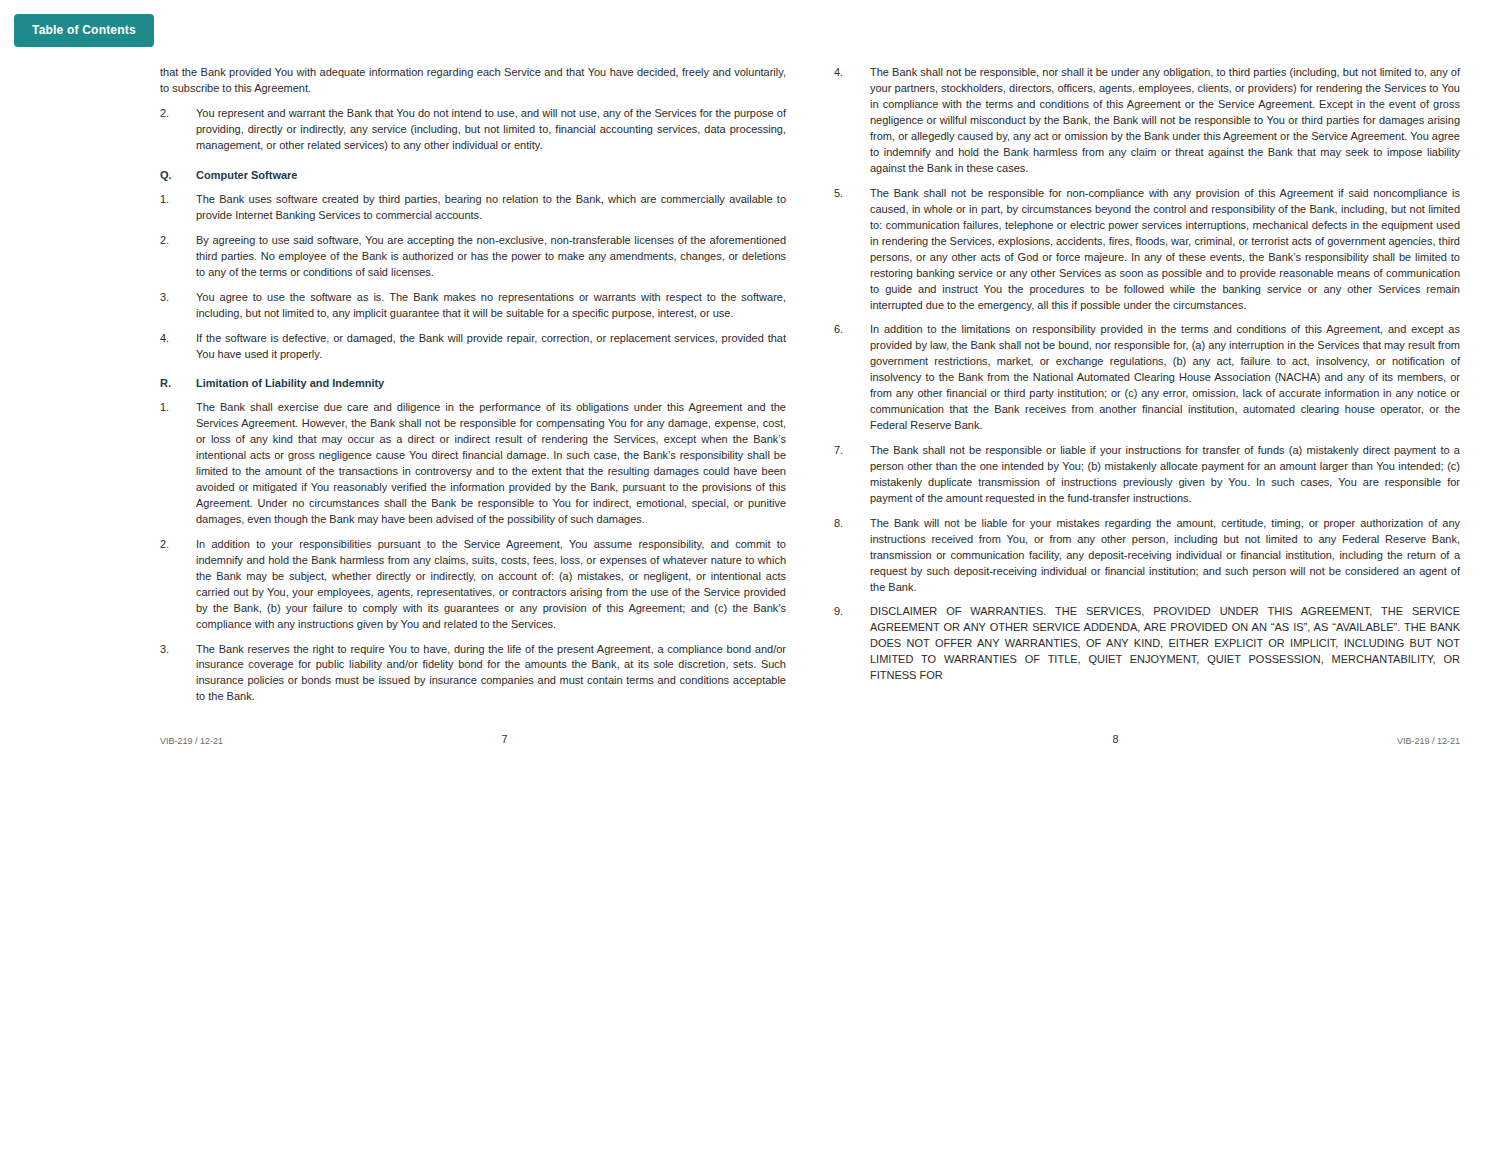Table of Contents
that the Bank provided You with adequate information regarding each Service and that You have decided, freely and voluntarily, to subscribe to this Agreement.
2. You represent and warrant the Bank that You do not intend to use, and will not use, any of the Services for the purpose of providing, directly or indirectly, any service (including, but not limited to, financial accounting services, data processing, management, or other related services) to any other individual or entity.
Q.
Computer Software
1. The Bank uses software created by third parties, bearing no relation to the Bank, which are commercially available to provide Internet Banking Services to commercial accounts.
2. By agreeing to use said software, You are accepting the non-exclusive, non-transferable licenses of the aforementioned third parties. No employee of the Bank is authorized or has the power to make any amendments, changes, or deletions to any of the terms or conditions of said licenses.
3. You agree to use the software as is. The Bank makes no representations or warrants with respect to the software, including, but not limited to, any implicit guarantee that it will be suitable for a specific purpose, interest, or use.
4. If the software is defective, or damaged, the Bank will provide repair, correction, or replacement services, provided that You have used it properly.
R.
Limitation of Liability and Indemnity
1. The Bank shall exercise due care and diligence in the performance of its obligations under this Agreement and the Services Agreement. However, the Bank shall not be responsible for compensating You for any damage, expense, cost, or loss of any kind that may occur as a direct or indirect result of rendering the Services, except when the Bank’s intentional acts or gross negligence cause You direct financial damage. In such case, the Bank’s responsibility shall be limited to the amount of the transactions in controversy and to the extent that the resulting damages could have been avoided or mitigated if You reasonably verified the information provided by the Bank, pursuant to the provisions of this Agreement. Under no circumstances shall the Bank be responsible to You for indirect, emotional, special, or punitive damages, even though the Bank may have been advised of the possibility of such damages.
2. In addition to your responsibilities pursuant to the Service Agreement, You assume responsibility, and commit to indemnify and hold the Bank harmless from any claims, suits, costs, fees, loss, or expenses of whatever nature to which the Bank may be subject, whether directly or indirectly, on account of: (a) mistakes, or negligent, or intentional acts carried out by You, your employees, agents, representatives, or contractors arising from the use of the Service provided by the Bank, (b) your failure to comply with its guarantees or any provision of this Agreement; and (c) the Bank’s compliance with any instructions given by You and related to the Services.
3. The Bank reserves the right to require You to have, during the life of the present Agreement, a compliance bond and/or insurance coverage for public liability and/or fidelity bond for the amounts the Bank, at its sole discretion, sets. Such insurance policies or bonds must be issued by insurance companies and must contain terms and conditions acceptable to the Bank.
VIB-219 / 12-21
7
4. The Bank shall not be responsible, nor shall it be under any obligation, to third parties (including, but not limited to, any of your partners, stockholders, directors, officers, agents, employees, clients, or providers) for rendering the Services to You in compliance with the terms and conditions of this Agreement or the Service Agreement. Except in the event of gross negligence or willful misconduct by the Bank, the Bank will not be responsible to You or third parties for damages arising from, or allegedly caused by, any act or omission by the Bank under this Agreement or the Service Agreement. You agree to indemnify and hold the Bank harmless from any claim or threat against the Bank that may seek to impose liability against the Bank in these cases.
5. The Bank shall not be responsible for non-compliance with any provision of this Agreement if said noncompliance is caused, in whole or in part, by circumstances beyond the control and responsibility of the Bank, including, but not limited to: communication failures, telephone or electric power services interruptions, mechanical defects in the equipment used in rendering the Services, explosions, accidents, fires, floods, war, criminal, or terrorist acts of government agencies, third persons, or any other acts of God or force majeure. In any of these events, the Bank’s responsibility shall be limited to restoring banking service or any other Services as soon as possible and to provide reasonable means of communication to guide and instruct You the procedures to be followed while the banking service or any other Services remain interrupted due to the emergency, all this if possible under the circumstances.
6. In addition to the limitations on responsibility provided in the terms and conditions of this Agreement, and except as provided by law, the Bank shall not be bound, nor responsible for, (a) any interruption in the Services that may result from government restrictions, market, or exchange regulations, (b) any act, failure to act, insolvency, or notification of insolvency to the Bank from the National Automated Clearing House Association (NACHA) and any of its members, or from any other financial or third party institution; or (c) any error, omission, lack of accurate information in any notice or communication that the Bank receives from another financial institution, automated clearing house operator, or the Federal Reserve Bank.
7. The Bank shall not be responsible or liable if your instructions for transfer of funds (a) mistakenly direct payment to a person other than the one intended by You; (b) mistakenly allocate payment for an amount larger than You intended; (c) mistakenly duplicate transmission of instructions previously given by You. In such cases, You are responsible for payment of the amount requested in the fund-transfer instructions.
8. The Bank will not be liable for your mistakes regarding the amount, certitude, timing, or proper authorization of any instructions received from You, or from any other person, including but not limited to any Federal Reserve Bank, transmission or communication facility, any deposit-receiving individual or financial institution, including the return of a request by such deposit-receiving individual or financial institution; and such person will not be considered an agent of the Bank.
9. Disclaimer of warranties. The services, provided under this agreement, the service agreement or any other service addenda, are provided on an “as is”, as “available”. The bank does not offer any warranties, of any kind, either explicit or implicit, including but not limited to warranties of title, quiet enjoyment, quiet possession, merchantability, or fitness for
VIB-219 / 12-21
8